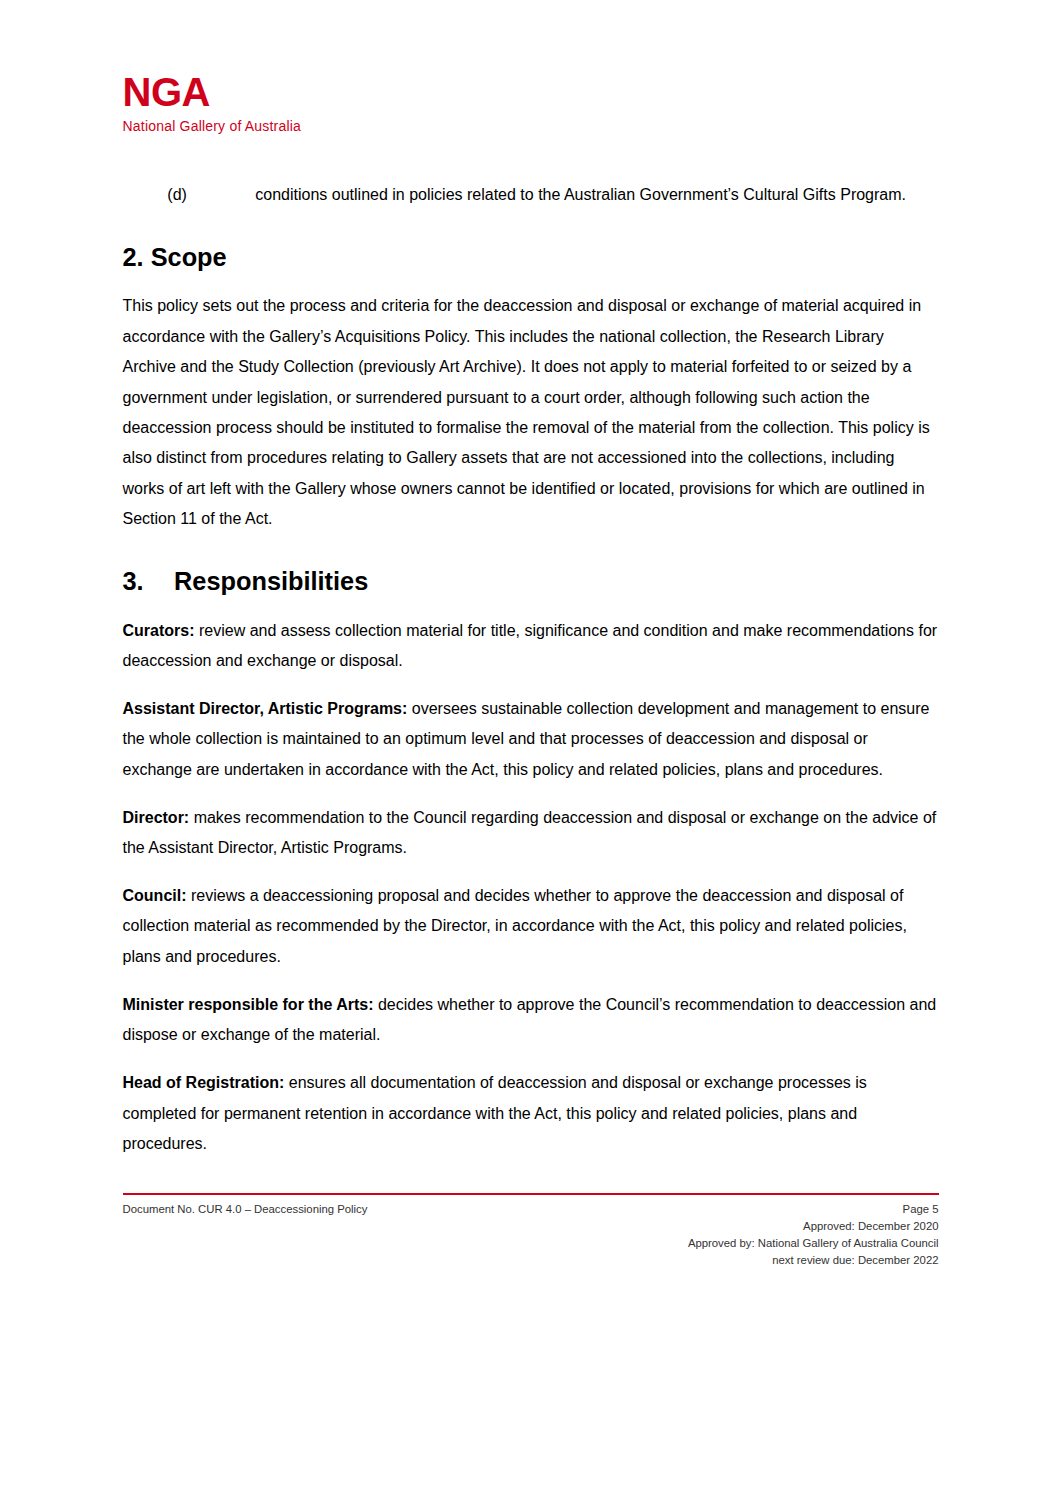NGA
National Gallery of Australia
(d) conditions outlined in policies related to the Australian Government’s Cultural Gifts Program.
2. Scope
This policy sets out the process and criteria for the deaccession and disposal or exchange of material acquired in accordance with the Gallery’s Acquisitions Policy. This includes the national collection, the Research Library Archive and the Study Collection (previously Art Archive). It does not apply to material forfeited to or seized by a government under legislation, or surrendered pursuant to a court order, although following such action the deaccession process should be instituted to formalise the removal of the material from the collection. This policy is also distinct from procedures relating to Gallery assets that are not accessioned into the collections, including works of art left with the Gallery whose owners cannot be identified or located, provisions for which are outlined in Section 11 of the Act.
3. Responsibilities
Curators: review and assess collection material for title, significance and condition and make recommendations for deaccession and exchange or disposal.
Assistant Director, Artistic Programs: oversees sustainable collection development and management to ensure the whole collection is maintained to an optimum level and that processes of deaccession and disposal or exchange are undertaken in accordance with the Act, this policy and related policies, plans and procedures.
Director: makes recommendation to the Council regarding deaccession and disposal or exchange on the advice of the Assistant Director, Artistic Programs.
Council: reviews a deaccessioning proposal and decides whether to approve the deaccession and disposal of collection material as recommended by the Director, in accordance with the Act, this policy and related policies, plans and procedures.
Minister responsible for the Arts: decides whether to approve the Council’s recommendation to deaccession and dispose or exchange of the material.
Head of Registration: ensures all documentation of deaccession and disposal or exchange processes is completed for permanent retention in accordance with the Act, this policy and related policies, plans and procedures.
Document No. CUR 4.0 – Deaccessioning Policy
Page 5
Approved: December 2020
Approved by: National Gallery of Australia Council
next review due: December 2022